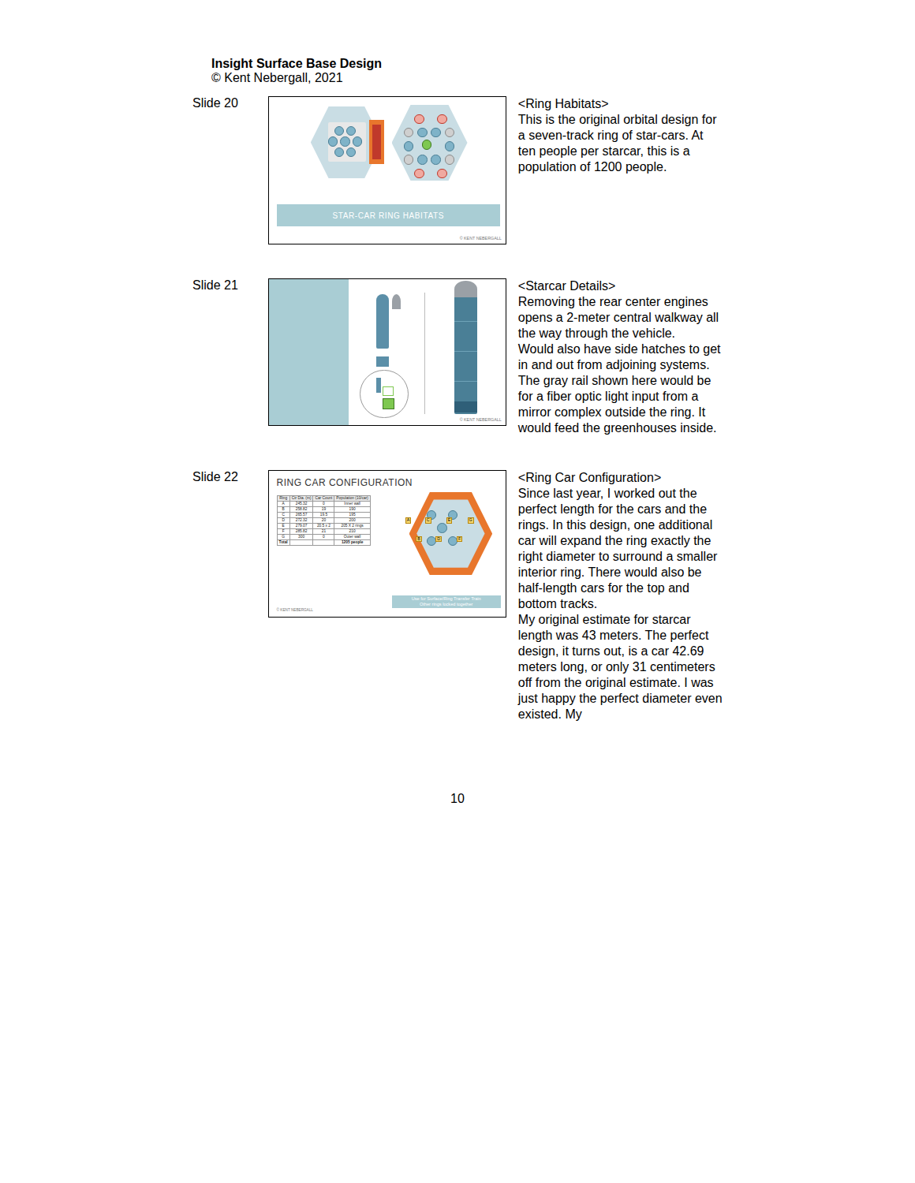Insight Surface Base Design
© Kent Nebergall, 2021
| Slide 20 | STAR-CAR RING HABITATS © KENT NEBERGALL | <Ring Habitats> This is the original orbital design for a seven-track ring of star-cars. At ten people per starcar, this is a population of 1200 people. |
| Slide 21 | STARCAR: DETAILS © KENT NEBERGALL | <Starcar Details> Removing the rear center engines opens a 2-meter central walkway all the way through the vehicle. Would also have side hatches to get in and out from adjoining systems. The gray rail shown here would be for a fiber optic light input from a mirror complex outside the ring. It would feed the greenhouses inside. |
| Slide 22 | RING CAR CONFIGURATION / Ring / Ctr Dia. (m) / Car Count / Population (10/car) / / --- / --- / --- / --- / / A / 245.32 / 0 / Inner wall / / B / 258.82 / 19 / 190 / / C / 265.57 / 19.5 / 195 / / D / 272.32 / 20 / 200 / / E / 279.07 / 20.5 x 2 / 205 X 2 rings / / F / 285.82 / 21 / 210 / / G / 300 / 0 / Outer wall / / Total / / / 1205 people / A C E G B D F Use for Surface/Ring Transfer Train Other rings locked together © KENT NEBERGALL | <Ring Car Configuration> Since last year, I worked out the perfect length for the cars and the rings. In this design, one additional car will expand the ring exactly the right diameter to surround a smaller interior ring. There would also be half-length cars for the top and bottom tracks. My original estimate for starcar length was 43 meters. The perfect design, it turns out, is a car 42.69 meters long, or only 31 centimeters off from the original estimate. I was just happy the perfect diameter even existed. My |
10